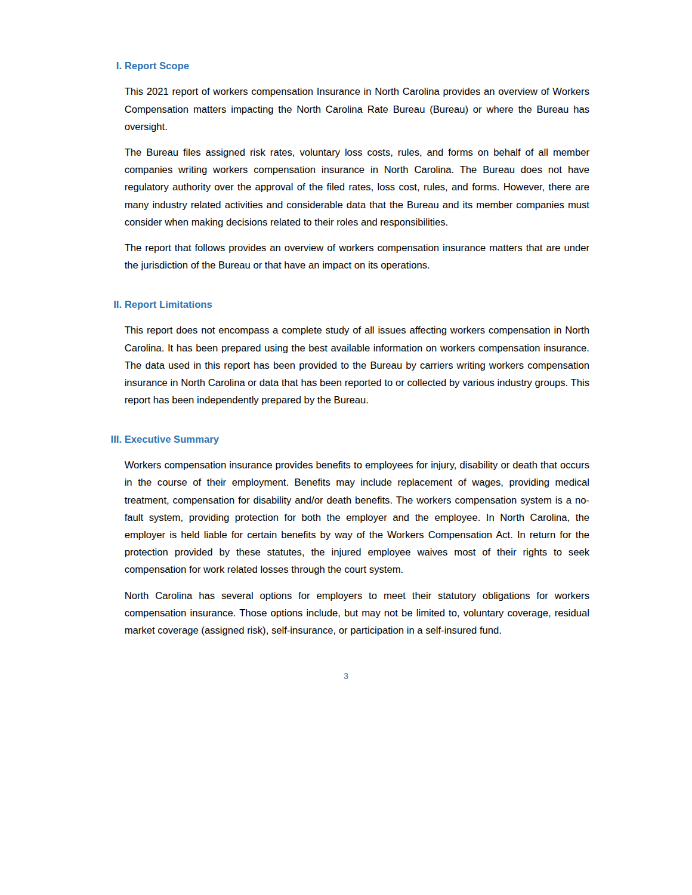Report Scope
This 2021 report of workers compensation Insurance in North Carolina provides an overview of Workers Compensation matters impacting the North Carolina Rate Bureau (Bureau) or where the Bureau has oversight.
The Bureau files assigned risk rates, voluntary loss costs, rules, and forms on behalf of all member companies writing workers compensation insurance in North Carolina. The Bureau does not have regulatory authority over the approval of the filed rates, loss cost, rules, and forms. However, there are many industry related activities and considerable data that the Bureau and its member companies must consider when making decisions related to their roles and responsibilities.
The report that follows provides an overview of workers compensation insurance matters that are under the jurisdiction of the Bureau or that have an impact on its operations.
Report Limitations
This report does not encompass a complete study of all issues affecting workers compensation in North Carolina. It has been prepared using the best available information on workers compensation insurance. The data used in this report has been provided to the Bureau by carriers writing workers compensation insurance in North Carolina or data that has been reported to or collected by various industry groups. This report has been independently prepared by the Bureau.
Executive Summary
Workers compensation insurance provides benefits to employees for injury, disability or death that occurs in the course of their employment. Benefits may include replacement of wages, providing medical treatment, compensation for disability and/or death benefits. The workers compensation system is a no-fault system, providing protection for both the employer and the employee. In North Carolina, the employer is held liable for certain benefits by way of the Workers Compensation Act. In return for the protection provided by these statutes, the injured employee waives most of their rights to seek compensation for work related losses through the court system.
North Carolina has several options for employers to meet their statutory obligations for workers compensation insurance. Those options include, but may not be limited to, voluntary coverage, residual market coverage (assigned risk), self-insurance, or participation in a self-insured fund.
3